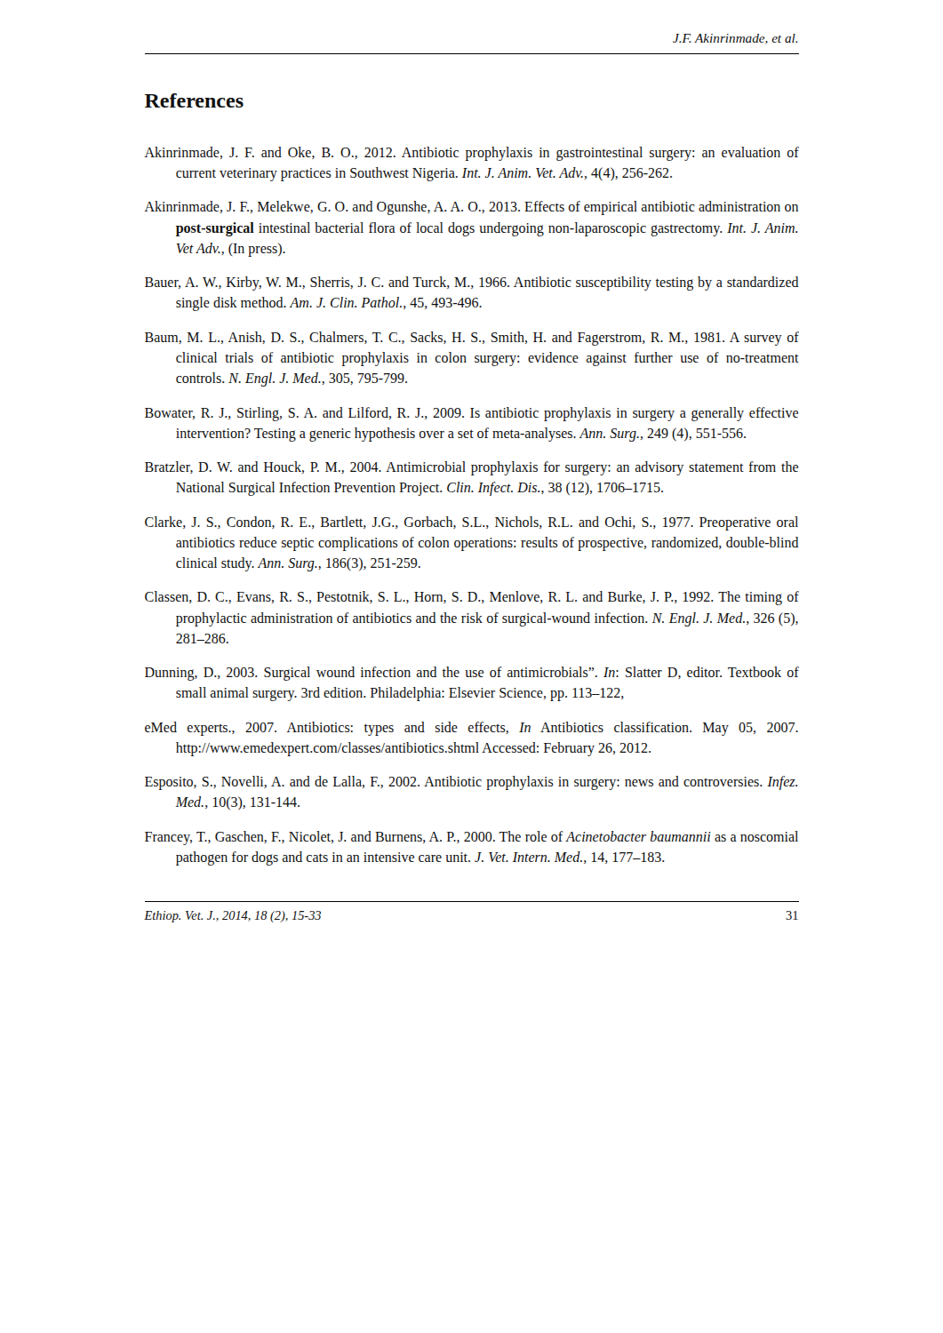J.F. Akinrinmade, et al.
References
Akinrinmade, J. F. and Oke, B. O., 2012. Antibiotic prophylaxis in gastrointestinal surgery: an evaluation of current veterinary practices in Southwest Nigeria. Int. J. Anim. Vet. Adv., 4(4), 256-262.
Akinrinmade, J. F., Melekwe, G. O. and Ogunshe, A. A. O., 2013. Effects of empirical antibiotic administration on post-surgical intestinal bacterial flora of local dogs undergoing non-laparoscopic gastrectomy. Int. J. Anim. Vet Adv., (In press).
Bauer, A. W., Kirby, W. M., Sherris, J. C. and Turck, M., 1966. Antibiotic susceptibility testing by a standardized single disk method. Am. J. Clin. Pathol., 45, 493-496.
Baum, M. L., Anish, D. S., Chalmers, T. C., Sacks, H. S., Smith, H. and Fagerstrom, R. M., 1981. A survey of clinical trials of antibiotic prophylaxis in colon surgery: evidence against further use of no-treatment controls. N. Engl. J. Med., 305, 795-799.
Bowater, R. J., Stirling, S. A. and Lilford, R. J., 2009. Is antibiotic prophylaxis in surgery a generally effective intervention? Testing a generic hypothesis over a set of meta-analyses. Ann. Surg., 249 (4), 551-556.
Bratzler, D. W. and Houck, P. M., 2004. Antimicrobial prophylaxis for surgery: an advisory statement from the National Surgical Infection Prevention Project. Clin. Infect. Dis., 38 (12), 1706–1715.
Clarke, J. S., Condon, R. E., Bartlett, J.G., Gorbach, S.L., Nichols, R.L. and Ochi, S., 1977. Preoperative oral antibiotics reduce septic complications of colon operations: results of prospective, randomized, double-blind clinical study. Ann. Surg., 186(3), 251-259.
Classen, D. C., Evans, R. S., Pestotnik, S. L., Horn, S. D., Menlove, R. L. and Burke, J. P., 1992. The timing of prophylactic administration of antibiotics and the risk of surgical-wound infection. N. Engl. J. Med., 326 (5), 281–286.
Dunning, D., 2003. Surgical wound infection and the use of antimicrobials”. In: Slatter D, editor. Textbook of small animal surgery. 3rd edition. Philadelphia: Elsevier Science, pp. 113–122,
eMed experts., 2007. Antibiotics: types and side effects, In Antibiotics classification. May 05, 2007. http://www.emedexpert.com/classes/antibiotics.shtml Accessed: February 26, 2012.
Esposito, S., Novelli, A. and de Lalla, F., 2002. Antibiotic prophylaxis in surgery: news and controversies. Infez. Med., 10(3), 131-144.
Francey, T., Gaschen, F., Nicolet, J. and Burnens, A. P., 2000. The role of Acinetobacter baumannii as a noscomial pathogen for dogs and cats in an intensive care unit. J. Vet. Intern. Med., 14, 177–183.
Ethiop. Vet. J., 2014, 18 (2), 15-33 31